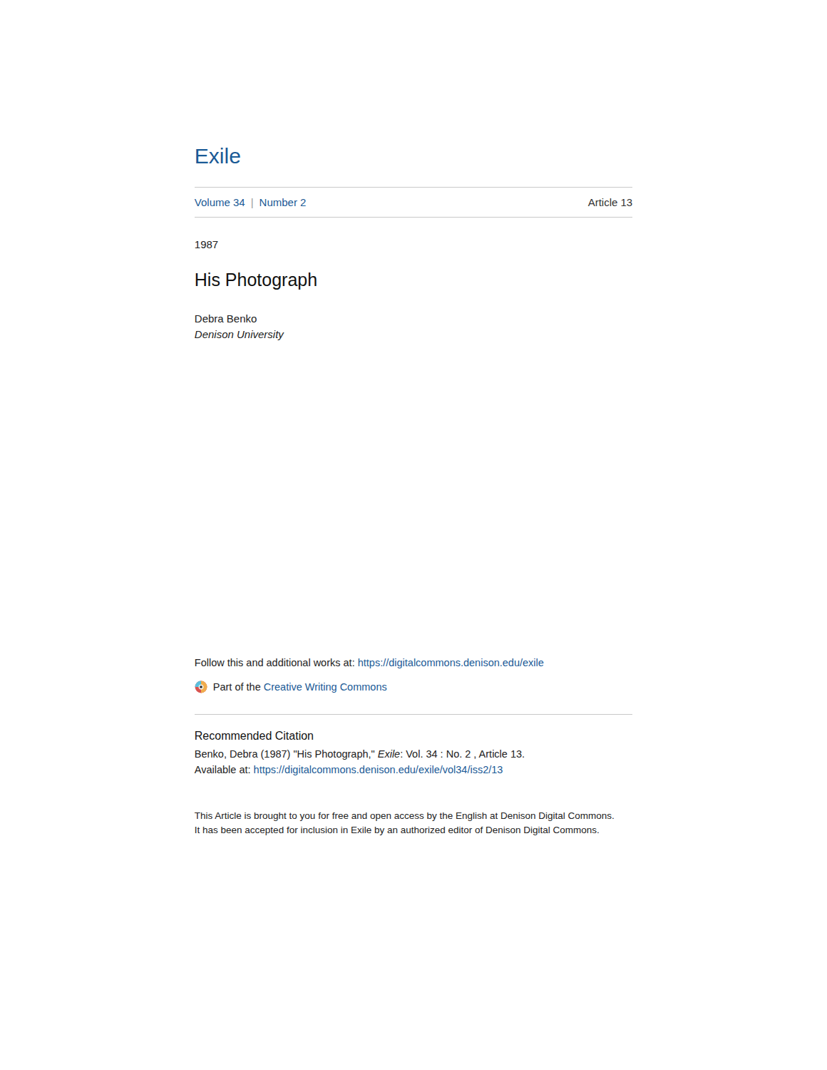Exile
Volume 34|Number 2
Article 13
1987
His Photograph
Debra Benko Denison University
Follow this and additional works at: https://digitalcommons.denison.edu/exile
Part of the Creative Writing Commons
Recommended Citation
Benko, Debra (1987) "His Photograph," Exile: Vol. 34 : No. 2 , Article 13.
Available at: https://digitalcommons.denison.edu/exile/vol34/iss2/13
This Article is brought to you for free and open access by the English at Denison Digital Commons. It has been accepted for inclusion in Exile by an authorized editor of Denison Digital Commons.